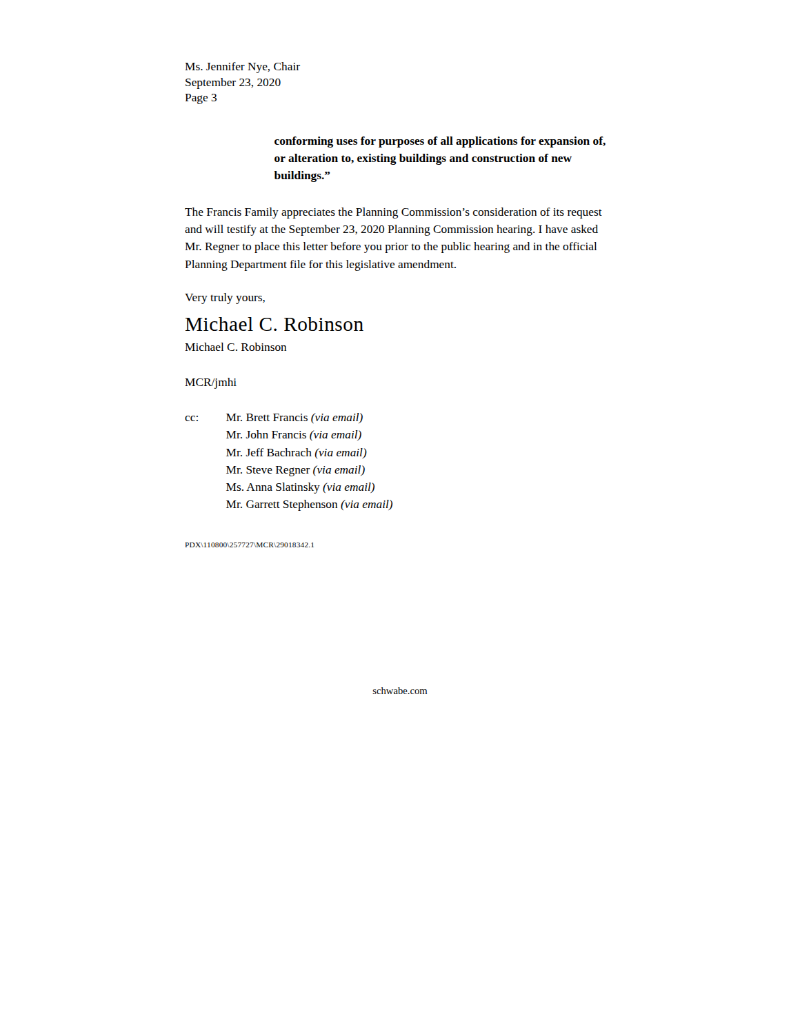Ms. Jennifer Nye, Chair
September 23, 2020
Page 3
conforming uses for purposes of all applications for expansion of, or alteration to, existing buildings and construction of new buildings.”
The Francis Family appreciates the Planning Commission’s consideration of its request and will testify at the September 23, 2020 Planning Commission hearing. I have asked Mr. Regner to place this letter before you prior to the public hearing and in the official Planning Department file for this legislative amendment.
Very truly yours,
Michael C. Robinson
Michael C. Robinson
MCR/jmhi
| cc: | Mr. Brett Francis (via email) |
| | Mr. John Francis (via email) |
| | Mr. Jeff Bachrach (via email) |
| | Mr. Steve Regner (via email) |
| | Ms. Anna Slatinsky (via email) |
| | Mr. Garrett Stephenson (via email) |
PDX\110800\257727\MCR\29018342.1
schwabe.com